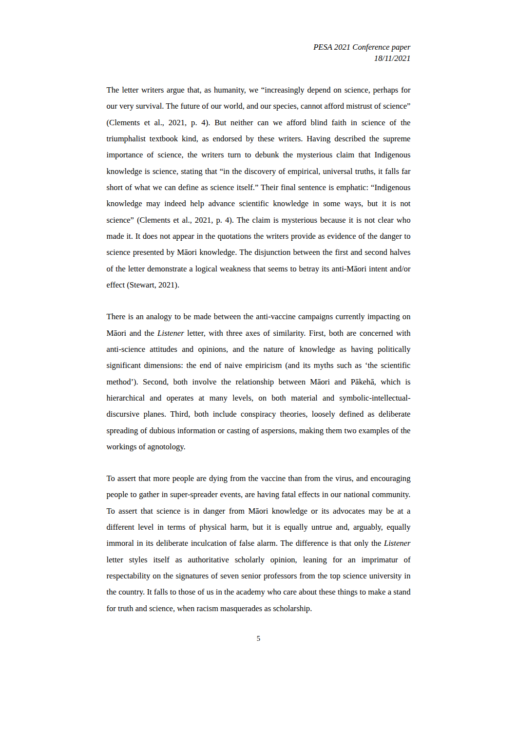PESA 2021 Conference paper
18/11/2021
The letter writers argue that, as humanity, we “increasingly depend on science, perhaps for our very survival. The future of our world, and our species, cannot afford mistrust of science” (Clements et al., 2021, p. 4). But neither can we afford blind faith in science of the triumphalist textbook kind, as endorsed by these writers. Having described the supreme importance of science, the writers turn to debunk the mysterious claim that Indigenous knowledge is science, stating that “in the discovery of empirical, universal truths, it falls far short of what we can define as science itself.” Their final sentence is emphatic: “Indigenous knowledge may indeed help advance scientific knowledge in some ways, but it is not science” (Clements et al., 2021, p. 4). The claim is mysterious because it is not clear who made it. It does not appear in the quotations the writers provide as evidence of the danger to science presented by Māori knowledge. The disjunction between the first and second halves of the letter demonstrate a logical weakness that seems to betray its anti-Māori intent and/or effect (Stewart, 2021).
There is an analogy to be made between the anti-vaccine campaigns currently impacting on Māori and the Listener letter, with three axes of similarity. First, both are concerned with anti-science attitudes and opinions, and the nature of knowledge as having politically significant dimensions: the end of naive empiricism (and its myths such as ‘the scientific method’). Second, both involve the relationship between Māori and Pākehā, which is hierarchical and operates at many levels, on both material and symbolic-intellectual-discursive planes. Third, both include conspiracy theories, loosely defined as deliberate spreading of dubious information or casting of aspersions, making them two examples of the workings of agnotology.
To assert that more people are dying from the vaccine than from the virus, and encouraging people to gather in super-spreader events, are having fatal effects in our national community. To assert that science is in danger from Māori knowledge or its advocates may be at a different level in terms of physical harm, but it is equally untrue and, arguably, equally immoral in its deliberate inculcation of false alarm. The difference is that only the Listener letter styles itself as authoritative scholarly opinion, leaning for an imprimatur of respectability on the signatures of seven senior professors from the top science university in the country. It falls to those of us in the academy who care about these things to make a stand for truth and science, when racism masquerades as scholarship.
5